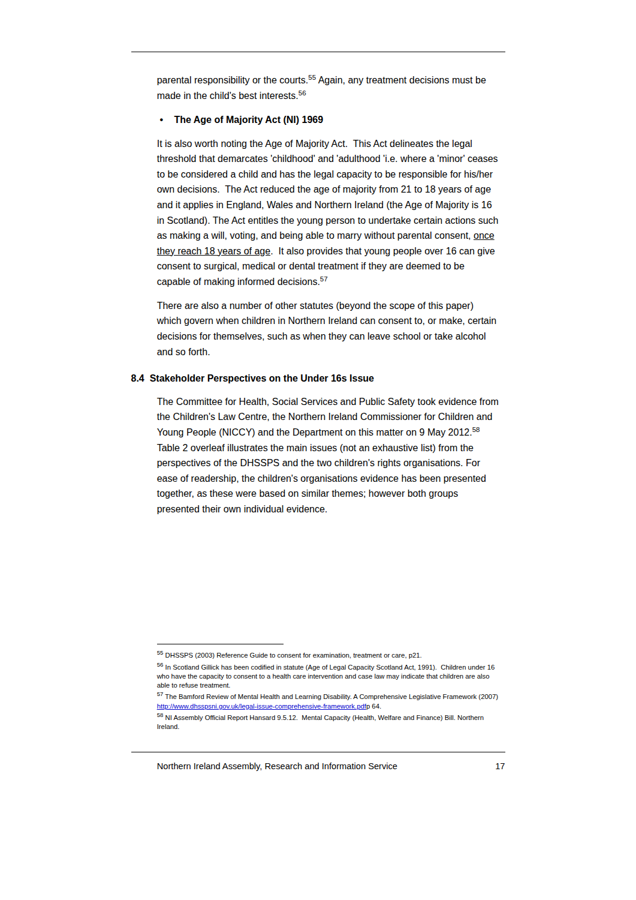parental responsibility or the courts.55 Again, any treatment decisions must be made in the child's best interests.56
The Age of Majority Act (NI) 1969
It is also worth noting the Age of Majority Act. This Act delineates the legal threshold that demarcates 'childhood' and 'adulthood 'i.e. where a 'minor' ceases to be considered a child and has the legal capacity to be responsible for his/her own decisions. The Act reduced the age of majority from 21 to 18 years of age and it applies in England, Wales and Northern Ireland (the Age of Majority is 16 in Scotland). The Act entitles the young person to undertake certain actions such as making a will, voting, and being able to marry without parental consent, once they reach 18 years of age. It also provides that young people over 16 can give consent to surgical, medical or dental treatment if they are deemed to be capable of making informed decisions.57
There are also a number of other statutes (beyond the scope of this paper) which govern when children in Northern Ireland can consent to, or make, certain decisions for themselves, such as when they can leave school or take alcohol and so forth.
8.4 Stakeholder Perspectives on the Under 16s Issue
The Committee for Health, Social Services and Public Safety took evidence from the Children's Law Centre, the Northern Ireland Commissioner for Children and Young People (NICCY) and the Department on this matter on 9 May 2012.58 Table 2 overleaf illustrates the main issues (not an exhaustive list) from the perspectives of the DHSSPS and the two children's rights organisations. For ease of readership, the children's organisations evidence has been presented together, as these were based on similar themes; however both groups presented their own individual evidence.
55 DHSSPS (2003) Reference Guide to consent for examination, treatment or care, p21.
56 In Scotland Gillick has been codified in statute (Age of Legal Capacity Scotland Act, 1991). Children under 16 who have the capacity to consent to a health care intervention and case law may indicate that children are also able to refuse treatment.
57 The Bamford Review of Mental Health and Learning Disability. A Comprehensive Legislative Framework (2007) http://www.dhsspsni.gov.uk/legal-issue-comprehensive-framework.pdfp 64.
58 NI Assembly Official Report Hansard 9.5.12. Mental Capacity (Health, Welfare and Finance) Bill. Northern Ireland.
Northern Ireland Assembly, Research and Information Service
17